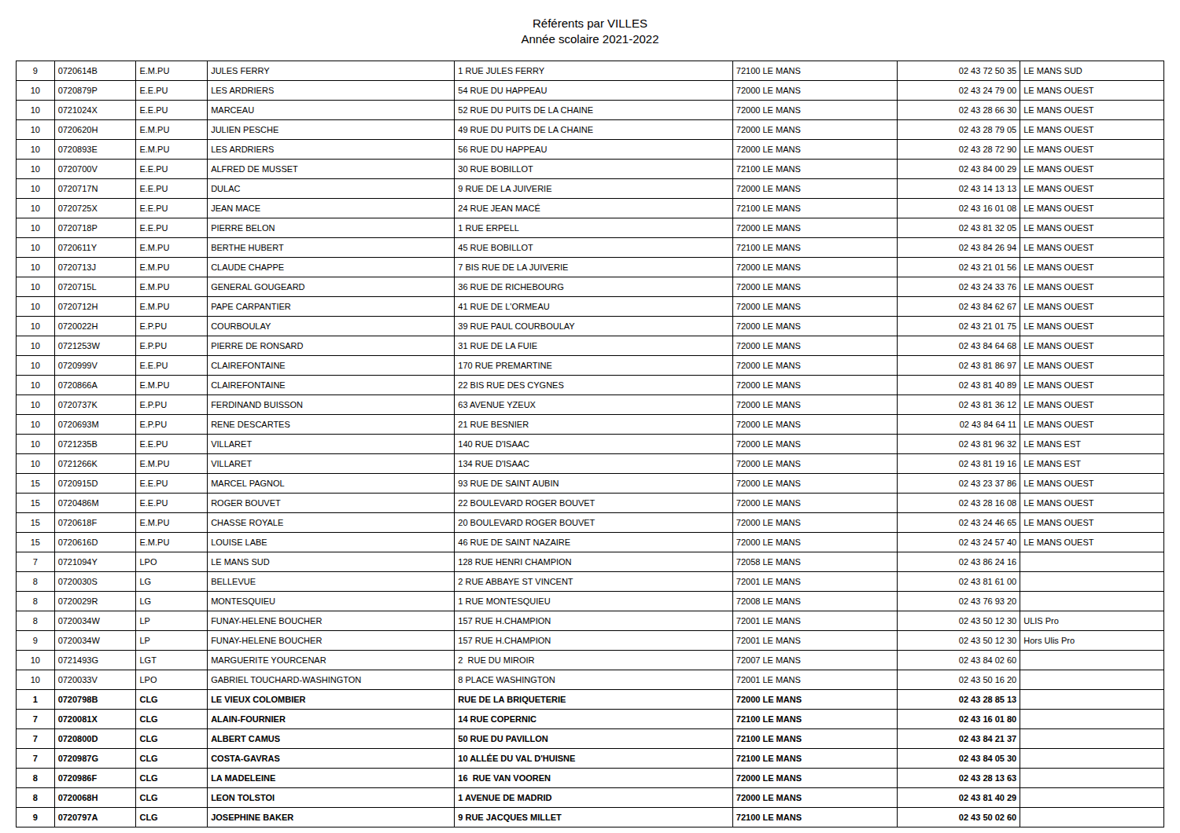Référents par VILLES
Année scolaire 2021-2022
| 9 | 0720614B | E.M.PU | JULES FERRY | 1 RUE JULES FERRY | 72100 LE MANS | 02 43 72 50 35 | LE MANS SUD |
| 10 | 0720879P | E.E.PU | LES ARDRIERS | 54 RUE DU HAPPEAU | 72000 LE MANS | 02 43 24 79 00 | LE MANS OUEST |
| 10 | 0721024X | E.E.PU | MARCEAU | 52 RUE DU PUITS DE LA CHAINE | 72000 LE MANS | 02 43 28 66 30 | LE MANS OUEST |
| 10 | 0720620H | E.M.PU | JULIEN PESCHE | 49 RUE DU PUITS DE LA CHAINE | 72000 LE MANS | 02 43 28 79 05 | LE MANS OUEST |
| 10 | 0720893E | E.M.PU | LES ARDRIERS | 56 RUE DU HAPPEAU | 72000 LE MANS | 02 43 28 72 90 | LE MANS OUEST |
| 10 | 0720700V | E.E.PU | ALFRED DE MUSSET | 30 RUE BOBILLOT | 72100 LE MANS | 02 43 84 00 29 | LE MANS OUEST |
| 10 | 0720717N | E.E.PU | DULAC | 9 RUE DE LA JUIVERIE | 72000 LE MANS | 02 43 14 13 13 | LE MANS OUEST |
| 10 | 0720725X | E.E.PU | JEAN MACE | 24 RUE JEAN MACÉ | 72100 LE MANS | 02 43 16 01 08 | LE MANS OUEST |
| 10 | 0720718P | E.E.PU | PIERRE BELON | 1 RUE ERPELL | 72000 LE MANS | 02 43 81 32 05 | LE MANS OUEST |
| 10 | 0720611Y | E.M.PU | BERTHE HUBERT | 45 RUE BOBILLOT | 72100 LE MANS | 02 43 84 26 94 | LE MANS OUEST |
| 10 | 0720713J | E.M.PU | CLAUDE CHAPPE | 7 BIS RUE DE LA JUIVERIE | 72000 LE MANS | 02 43 21 01 56 | LE MANS OUEST |
| 10 | 0720715L | E.M.PU | GENERAL GOUGEARD | 36 RUE DE RICHEBOURG | 72000 LE MANS | 02 43 24 33 76 | LE MANS OUEST |
| 10 | 0720712H | E.M.PU | PAPE CARPANTIER | 41 RUE DE L'ORMEAU | 72000 LE MANS | 02 43 84 62 67 | LE MANS OUEST |
| 10 | 0720022H | E.P.PU | COURBOULAY | 39 RUE PAUL COURBOULAY | 72000 LE MANS | 02 43 21 01 75 | LE MANS OUEST |
| 10 | 0721253W | E.P.PU | PIERRE DE RONSARD | 31 RUE DE LA FUIE | 72000 LE MANS | 02 43 84 64 68 | LE MANS OUEST |
| 10 | 0720999V | E.E.PU | CLAIREFONTAINE | 170 RUE PREMARTINE | 72000 LE MANS | 02 43 81 86 97 | LE MANS OUEST |
| 10 | 0720866A | E.M.PU | CLAIREFONTAINE | 22 BIS RUE DES CYGNES | 72000 LE MANS | 02 43 81 40 89 | LE MANS OUEST |
| 10 | 0720737K | E.P.PU | FERDINAND BUISSON | 63 AVENUE YZEUX | 72000 LE MANS | 02 43 81 36 12 | LE MANS OUEST |
| 10 | 0720693M | E.P.PU | RENE DESCARTES | 21 RUE BESNIER | 72000 LE MANS | 02 43 84 64 11 | LE MANS OUEST |
| 10 | 0721235B | E.E.PU | VILLARET | 140 RUE D'ISAAC | 72000 LE MANS | 02 43 81 96 32 | LE MANS EST |
| 10 | 0721266K | E.M.PU | VILLARET | 134 RUE D'ISAAC | 72000 LE MANS | 02 43 81 19 16 | LE MANS EST |
| 15 | 0720915D | E.E.PU | MARCEL PAGNOL | 93 RUE DE SAINT AUBIN | 72000 LE MANS | 02 43 23 37 86 | LE MANS OUEST |
| 15 | 0720486M | E.E.PU | ROGER BOUVET | 22 BOULEVARD ROGER BOUVET | 72000 LE MANS | 02 43 28 16 08 | LE MANS OUEST |
| 15 | 0720618F | E.M.PU | CHASSE ROYALE | 20 BOULEVARD ROGER BOUVET | 72000 LE MANS | 02 43 24 46 65 | LE MANS OUEST |
| 15 | 0720616D | E.M.PU | LOUISE LABE | 46 RUE DE SAINT NAZAIRE | 72000 LE MANS | 02 43 24 57 40 | LE MANS OUEST |
| 7 | 0721094Y | LPO | LE MANS SUD | 128 RUE HENRI CHAMPION | 72058 LE MANS | 02 43 86 24 16 | |
| 8 | 0720030S | LG | BELLEVUE | 2 RUE ABBAYE ST VINCENT | 72001 LE MANS | 02 43 81 61 00 | |
| 8 | 0720029R | LG | MONTESQUIEU | 1 RUE MONTESQUIEU | 72008 LE MANS | 02 43 76 93 20 | |
| 8 | 0720034W | LP | FUNAY-HELENE BOUCHER | 157 RUE H.CHAMPION | 72001 LE MANS | 02 43 50 12 30 | ULIS Pro |
| 9 | 0720034W | LP | FUNAY-HELENE BOUCHER | 157 RUE H.CHAMPION | 72001 LE MANS | 02 43 50 12 30 | Hors Ulis Pro |
| 10 | 0721493G | LGT | MARGUERITE YOURCENAR | 2 RUE DU MIROIR | 72007 LE MANS | 02 43 84 02 60 | |
| 10 | 0720033V | LPO | GABRIEL TOUCHARD-WASHINGTON | 8 PLACE WASHINGTON | 72001 LE MANS | 02 43 50 16 20 | |
| 1 | 0720798B | CLG | LE VIEUX COLOMBIER | RUE DE LA BRIQUETERIE | 72000 LE MANS | 02 43 28 85 13 | |
| 7 | 0720081X | CLG | ALAIN-FOURNIER | 14 RUE COPERNIC | 72100 LE MANS | 02 43 16 01 80 | |
| 7 | 0720800D | CLG | ALBERT CAMUS | 50 RUE DU PAVILLON | 72100 LE MANS | 02 43 84 21 37 | |
| 7 | 0720987G | CLG | COSTA-GAVRAS | 10 ALLÉE DU VAL D'HUISNE | 72100 LE MANS | 02 43 84 05 30 | |
| 8 | 0720986F | CLG | LA MADELEINE | 16 RUE VAN VOOREN | 72000 LE MANS | 02 43 28 13 63 | |
| 8 | 0720068H | CLG | LEON TOLSTOI | 1 AVENUE DE MADRID | 72000 LE MANS | 02 43 81 40 29 | |
| 9 | 0720797A | CLG | JOSEPHINE BAKER | 9 RUE JACQUES MILLET | 72100 LE MANS | 02 43 50 02 60 | |